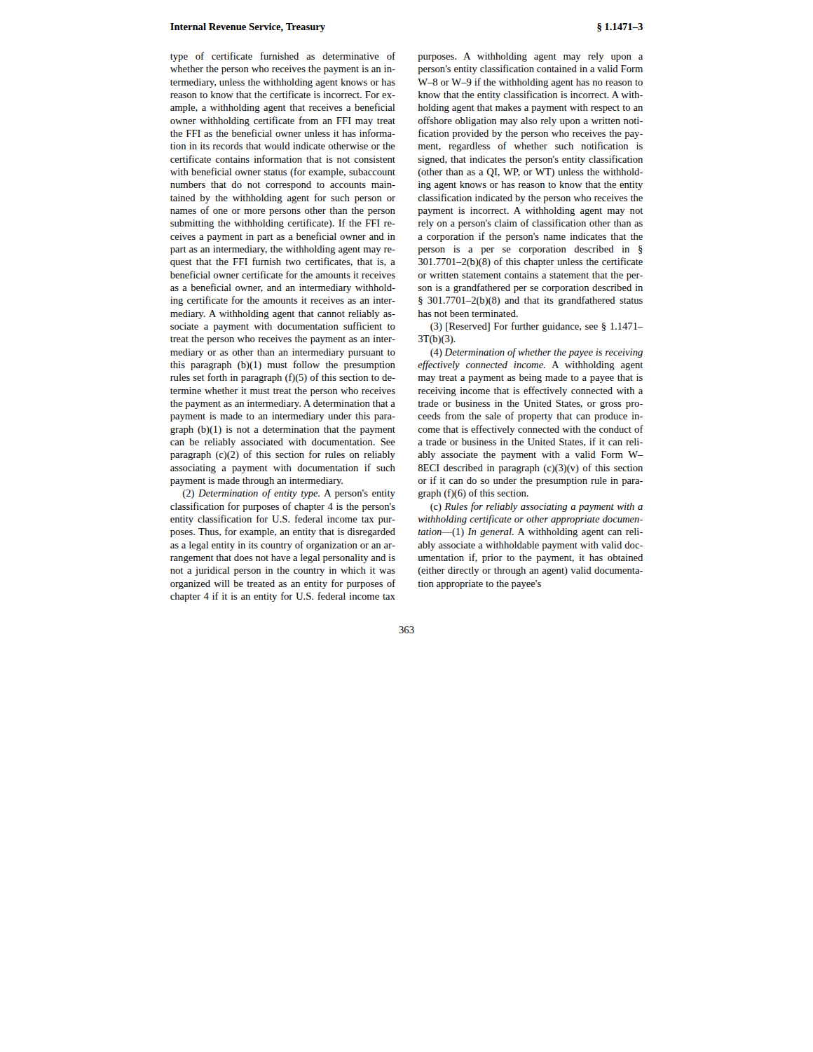Internal Revenue Service, Treasury § 1.1471–3
type of certificate furnished as determinative of whether the person who receives the payment is an intermediary, unless the withholding agent knows or has reason to know that the certificate is incorrect. For example, a withholding agent that receives a beneficial owner withholding certificate from an FFI may treat the FFI as the beneficial owner unless it has information in its records that would indicate otherwise or the certificate contains information that is not consistent with beneficial owner status (for example, subaccount numbers that do not correspond to accounts maintained by the withholding agent for such person or names of one or more persons other than the person submitting the withholding certificate). If the FFI receives a payment in part as a beneficial owner and in part as an intermediary, the withholding agent may request that the FFI furnish two certificates, that is, a beneficial owner certificate for the amounts it receives as a beneficial owner, and an intermediary withholding certificate for the amounts it receives as an intermediary. A withholding agent that cannot reliably associate a payment with documentation sufficient to treat the person who receives the payment as an intermediary or as other than an intermediary pursuant to this paragraph (b)(1) must follow the presumption rules set forth in paragraph (f)(5) of this section to determine whether it must treat the person who receives the payment as an intermediary. A determination that a payment is made to an intermediary under this paragraph (b)(1) is not a determination that the payment can be reliably associated with documentation. See paragraph (c)(2) of this section for rules on reliably associating a payment with documentation if such payment is made through an intermediary.
(2) Determination of entity type. A person's entity classification for purposes of chapter 4 is the person's entity classification for U.S. federal income tax purposes. Thus, for example, an entity that is disregarded as a legal entity in its country of organization or an arrangement that does not have a legal personality and is not a juridical person in the country in which it was organized will be treated as an entity for purposes of chapter 4 if it is an entity for U.S. federal income tax purposes. A withholding agent may rely upon a person's entity classification contained in a valid Form W–8 or W–9 if the withholding agent has no reason to know that the entity classification is incorrect. A withholding agent that makes a payment with respect to an offshore obligation may also rely upon a written notification provided by the person who receives the payment, regardless of whether such notification is signed, that indicates the person's entity classification (other than as a QI, WP, or WT) unless the withholding agent knows or has reason to know that the entity classification indicated by the person who receives the payment is incorrect. A withholding agent may not rely on a person's claim of classification other than as a corporation if the person's name indicates that the person is a per se corporation described in § 301.7701–2(b)(8) of this chapter unless the certificate or written statement contains a statement that the person is a grandfathered per se corporation described in § 301.7701–2(b)(8) and that its grandfathered status has not been terminated.
(3) [Reserved] For further guidance, see § 1.1471–3T(b)(3).
(4) Determination of whether the payee is receiving effectively connected income. A withholding agent may treat a payment as being made to a payee that is receiving income that is effectively connected with a trade or business in the United States, or gross proceeds from the sale of property that can produce income that is effectively connected with the conduct of a trade or business in the United States, if it can reliably associate the payment with a valid Form W–8ECI described in paragraph (c)(3)(v) of this section or if it can do so under the presumption rule in paragraph (f)(6) of this section.
(c) Rules for reliably associating a payment with a withholding certificate or other appropriate documentation—(1) In general. A withholding agent can reliably associate a withholdable payment with valid documentation if, prior to the payment, it has obtained (either directly or through an agent) valid documentation appropriate to the payee's
363